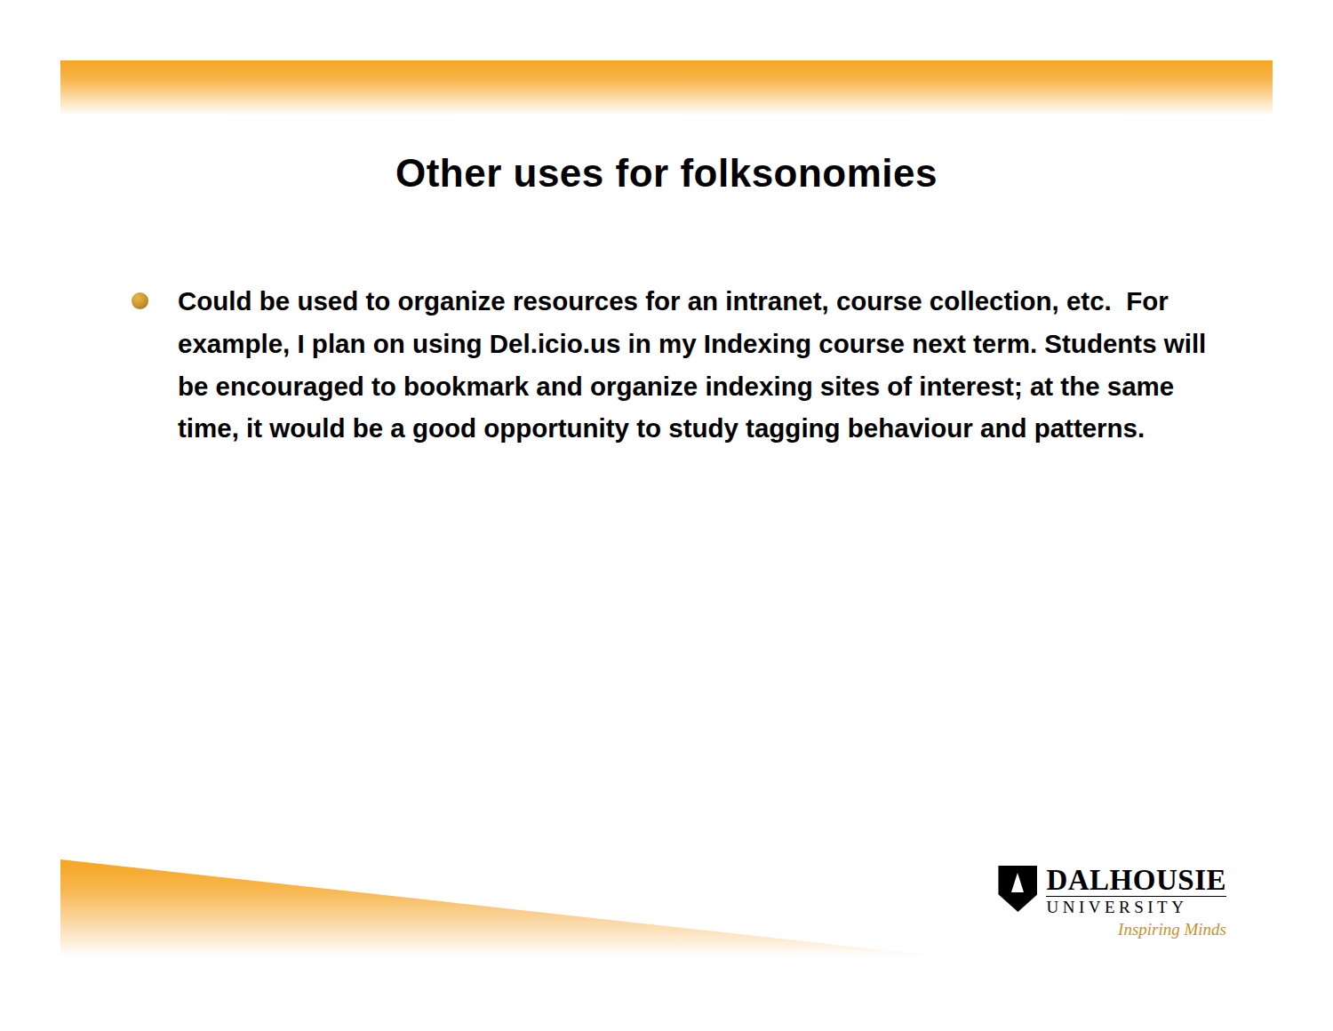Other uses for folksonomies
Could be used to organize resources for an intranet, course collection, etc. For example, I plan on using Del.icio.us in my Indexing course next term. Students will be encouraged to bookmark and organize indexing sites of interest; at the same time, it would be a good opportunity to study tagging behaviour and patterns.
DALHOUSIE UNIVERSITY
Inspiring Minds